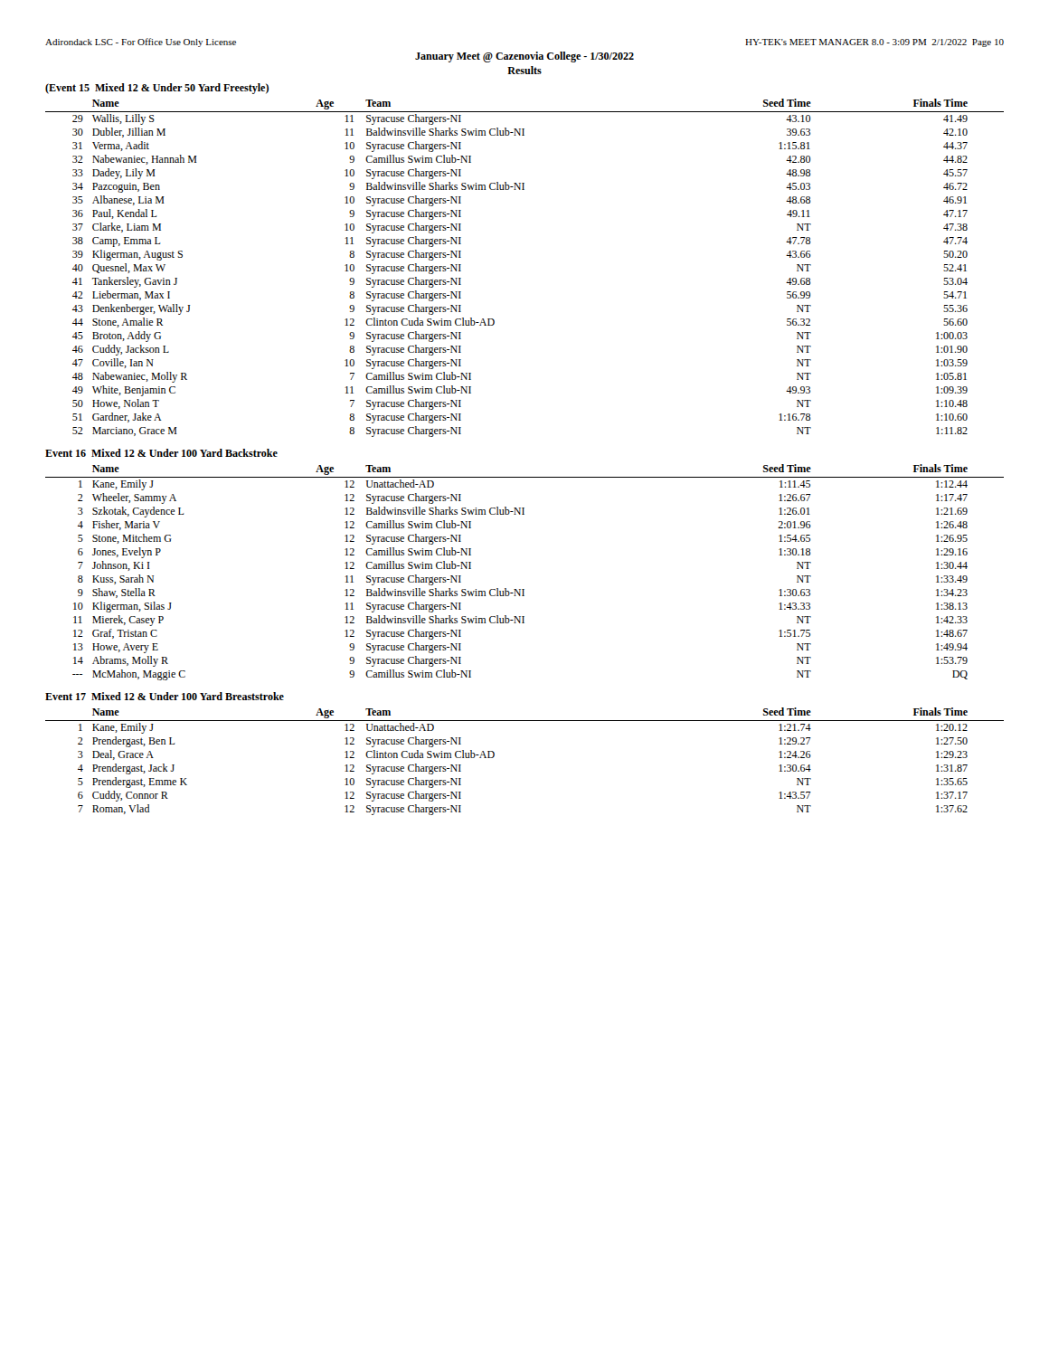Adirondack LSC - For Office Use Only License
HY-TEK's MEET MANAGER 8.0 - 3:09 PM 2/1/2022 Page 10
January Meet @ Cazenovia College - 1/30/2022 Results
(Event 15 Mixed 12 & Under 50 Yard Freestyle)
| | Name | Age | Team | Seed Time | Finals Time |
| --- | --- | --- | --- | --- | --- |
| 29 | Wallis, Lilly S | 11 | Syracuse Chargers-NI | 43.10 | 41.49 |
| 30 | Dubler, Jillian M | 11 | Baldwinsville Sharks Swim Club-NI | 39.63 | 42.10 |
| 31 | Verma, Aadit | 10 | Syracuse Chargers-NI | 1:15.81 | 44.37 |
| 32 | Nabewaniec, Hannah M | 9 | Camillus Swim Club-NI | 42.80 | 44.82 |
| 33 | Dadey, Lily M | 10 | Syracuse Chargers-NI | 48.98 | 45.57 |
| 34 | Pazcoguin, Ben | 9 | Baldwinsville Sharks Swim Club-NI | 45.03 | 46.72 |
| 35 | Albanese, Lia M | 10 | Syracuse Chargers-NI | 48.68 | 46.91 |
| 36 | Paul, Kendal L | 9 | Syracuse Chargers-NI | 49.11 | 47.17 |
| 37 | Clarke, Liam M | 10 | Syracuse Chargers-NI | NT | 47.38 |
| 38 | Camp, Emma L | 11 | Syracuse Chargers-NI | 47.78 | 47.74 |
| 39 | Kligerman, August S | 8 | Syracuse Chargers-NI | 43.66 | 50.20 |
| 40 | Quesnel, Max W | 10 | Syracuse Chargers-NI | NT | 52.41 |
| 41 | Tankersley, Gavin J | 9 | Syracuse Chargers-NI | 49.68 | 53.04 |
| 42 | Lieberman, Max I | 8 | Syracuse Chargers-NI | 56.99 | 54.71 |
| 43 | Denkenberger, Wally J | 9 | Syracuse Chargers-NI | NT | 55.36 |
| 44 | Stone, Amalie R | 12 | Clinton Cuda Swim Club-AD | 56.32 | 56.60 |
| 45 | Broton, Addy G | 9 | Syracuse Chargers-NI | NT | 1:00.03 |
| 46 | Cuddy, Jackson L | 8 | Syracuse Chargers-NI | NT | 1:01.90 |
| 47 | Coville, Ian N | 10 | Syracuse Chargers-NI | NT | 1:03.59 |
| 48 | Nabewaniec, Molly R | 7 | Camillus Swim Club-NI | NT | 1:05.81 |
| 49 | White, Benjamin C | 11 | Camillus Swim Club-NI | 49.93 | 1:09.39 |
| 50 | Howe, Nolan T | 7 | Syracuse Chargers-NI | NT | 1:10.48 |
| 51 | Gardner, Jake A | 8 | Syracuse Chargers-NI | 1:16.78 | 1:10.60 |
| 52 | Marciano, Grace M | 8 | Syracuse Chargers-NI | NT | 1:11.82 |
Event 16 Mixed 12 & Under 100 Yard Backstroke
| | Name | Age | Team | Seed Time | Finals Time |
| --- | --- | --- | --- | --- | --- |
| 1 | Kane, Emily J | 12 | Unattached-AD | 1:11.45 | 1:12.44 |
| 2 | Wheeler, Sammy A | 12 | Syracuse Chargers-NI | 1:26.67 | 1:17.47 |
| 3 | Szkotak, Caydence L | 12 | Baldwinsville Sharks Swim Club-NI | 1:26.01 | 1:21.69 |
| 4 | Fisher, Maria V | 12 | Camillus Swim Club-NI | 2:01.96 | 1:26.48 |
| 5 | Stone, Mitchem G | 12 | Syracuse Chargers-NI | 1:54.65 | 1:26.95 |
| 6 | Jones, Evelyn P | 12 | Camillus Swim Club-NI | 1:30.18 | 1:29.16 |
| 7 | Johnson, Ki I | 12 | Camillus Swim Club-NI | NT | 1:30.44 |
| 8 | Kuss, Sarah N | 11 | Syracuse Chargers-NI | NT | 1:33.49 |
| 9 | Shaw, Stella R | 12 | Baldwinsville Sharks Swim Club-NI | 1:30.63 | 1:34.23 |
| 10 | Kligerman, Silas J | 11 | Syracuse Chargers-NI | 1:43.33 | 1:38.13 |
| 11 | Mierek, Casey P | 12 | Baldwinsville Sharks Swim Club-NI | NT | 1:42.33 |
| 12 | Graf, Tristan C | 12 | Syracuse Chargers-NI | 1:51.75 | 1:48.67 |
| 13 | Howe, Avery E | 9 | Syracuse Chargers-NI | NT | 1:49.94 |
| 14 | Abrams, Molly R | 9 | Syracuse Chargers-NI | NT | 1:53.79 |
| --- | McMahon, Maggie C | 9 | Camillus Swim Club-NI | NT | DQ |
Event 17 Mixed 12 & Under 100 Yard Breaststroke
| | Name | Age | Team | Seed Time | Finals Time |
| --- | --- | --- | --- | --- | --- |
| 1 | Kane, Emily J | 12 | Unattached-AD | 1:21.74 | 1:20.12 |
| 2 | Prendergast, Ben L | 12 | Syracuse Chargers-NI | 1:29.27 | 1:27.50 |
| 3 | Deal, Grace A | 12 | Clinton Cuda Swim Club-AD | 1:24.26 | 1:29.23 |
| 4 | Prendergast, Jack J | 12 | Syracuse Chargers-NI | 1:30.64 | 1:31.87 |
| 5 | Prendergast, Emme K | 10 | Syracuse Chargers-NI | NT | 1:35.65 |
| 6 | Cuddy, Connor R | 12 | Syracuse Chargers-NI | 1:43.57 | 1:37.17 |
| 7 | Roman, Vlad | 12 | Syracuse Chargers-NI | NT | 1:37.62 |